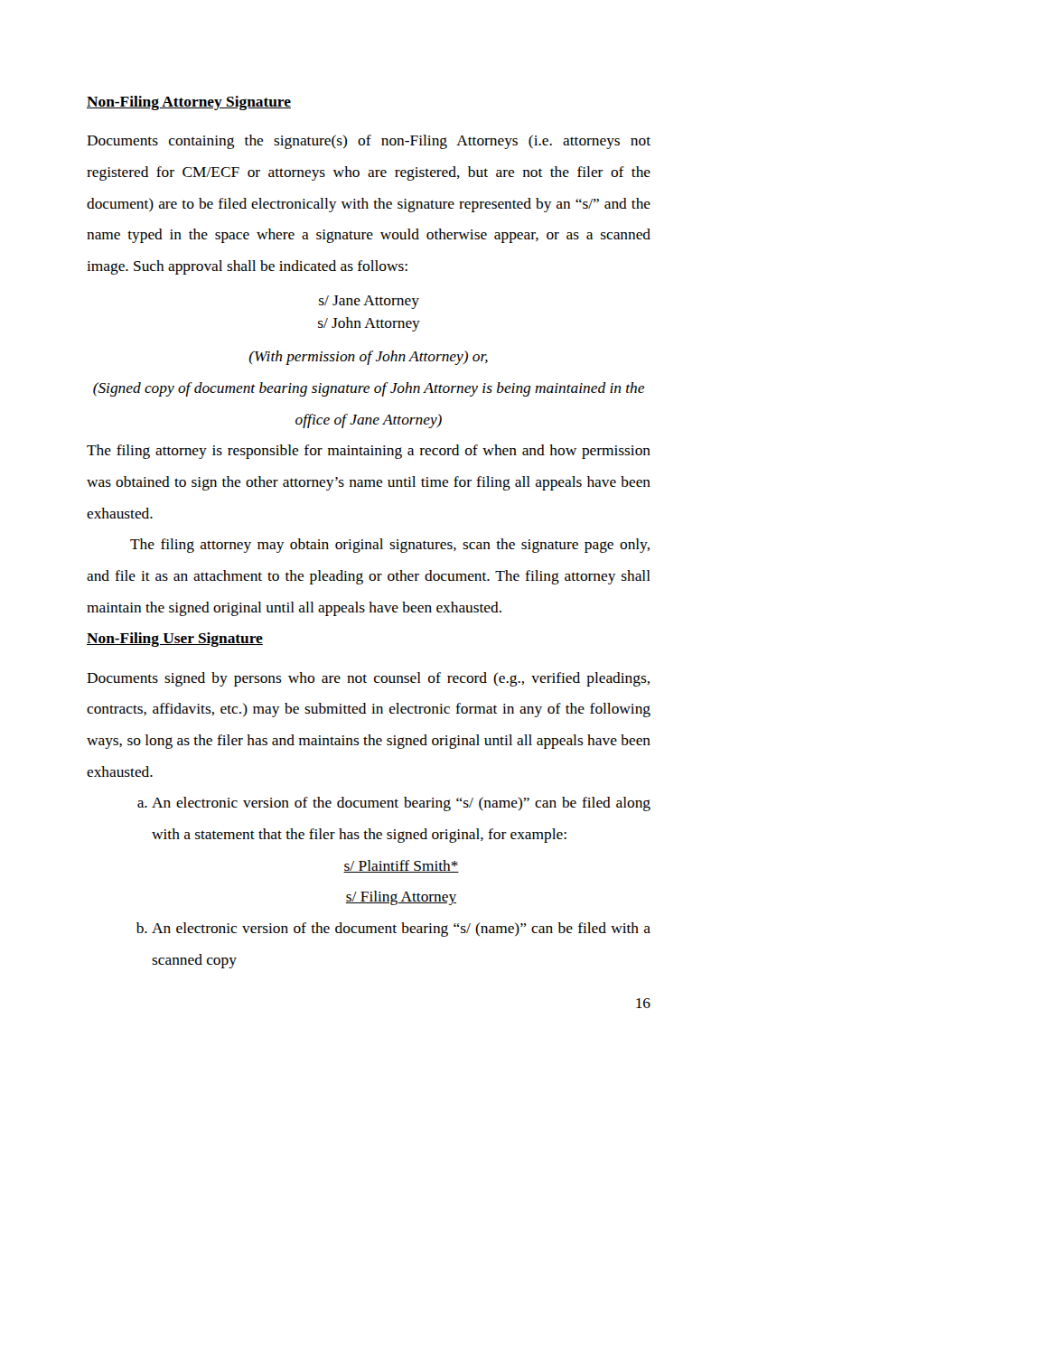Non-Filing Attorney Signature
Documents containing the signature(s) of non-Filing Attorneys (i.e. attorneys not registered for CM/ECF or attorneys who are registered, but are not the filer of the document) are to be filed electronically with the signature represented by an “s/” and the name typed in the space where a signature would otherwise appear, or as a scanned image. Such approval shall be indicated as follows:
s/ Jane Attorney
s/ John Attorney
(With permission of John Attorney) or,
(Signed copy of document bearing signature of John Attorney is being maintained in the office of Jane Attorney)
The filing attorney is responsible for maintaining a record of when and how permission was obtained to sign the other attorney’s name until time for filing all appeals have been exhausted.
The filing attorney may obtain original signatures, scan the signature page only, and file it as an attachment to the pleading or other document. The filing attorney shall maintain the signed original until all appeals have been exhausted.
Non-Filing User Signature
Documents signed by persons who are not counsel of record (e.g., verified pleadings, contracts, affidavits, etc.) may be submitted in electronic format in any of the following ways, so long as the filer has and maintains the signed original until all appeals have been exhausted.
An electronic version of the document bearing “s/ (name)” can be filed along with a statement that the filer has the signed original, for example:
s/ Plaintiff Smith*
s/ Filing Attorney
An electronic version of the document bearing “s/ (name)” can be filed with a scanned copy
16